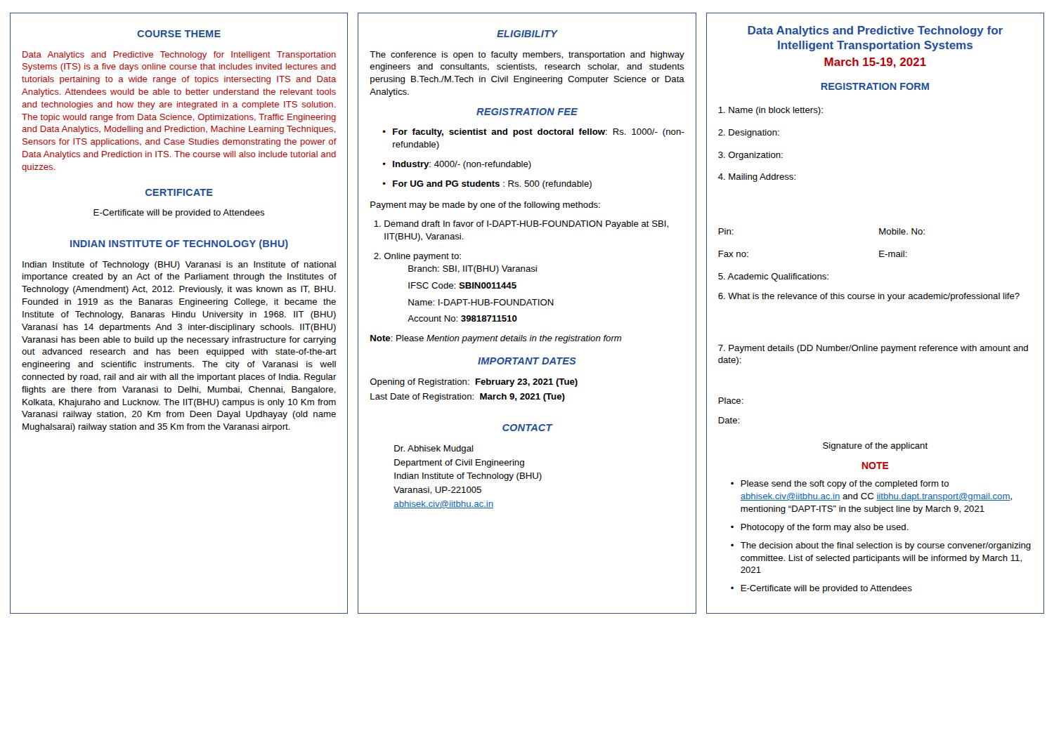COURSE THEME
Data Analytics and Predictive Technology for Intelligent Transportation Systems (ITS) is a five days online course that includes invited lectures and tutorials pertaining to a wide range of topics intersecting ITS and Data Analytics. Attendees would be able to better understand the relevant tools and technologies and how they are integrated in a complete ITS solution. The topic would range from Data Science, Optimizations, Traffic Engineering and Data Analytics, Modelling and Prediction, Machine Learning Techniques, Sensors for ITS applications, and Case Studies demonstrating the power of Data Analytics and Prediction in ITS. The course will also include tutorial and quizzes.
CERTIFICATE
E-Certificate will be provided to Attendees
INDIAN INSTITUTE OF TECHNOLOGY (BHU)
Indian Institute of Technology (BHU) Varanasi is an Institute of national importance created by an Act of the Parliament through the Institutes of Technology (Amendment) Act, 2012. Previously, it was known as IT, BHU. Founded in 1919 as the Banaras Engineering College, it became the Institute of Technology, Banaras Hindu University in 1968. IIT (BHU) Varanasi has 14 departments And 3 inter-disciplinary schools. IIT(BHU) Varanasi has been able to build up the necessary infrastructure for carrying out advanced research and has been equipped with state-of-the-art engineering and scientific instruments. The city of Varanasi is well connected by road, rail and air with all the important places of India. Regular flights are there from Varanasi to Delhi, Mumbai, Chennai, Bangalore, Kolkata, Khajuraho and Lucknow. The IIT(BHU) campus is only 10 Km from Varanasi railway station, 20 Km from Deen Dayal Updhayay (old name Mughalsarai) railway station and 35 Km from the Varanasi airport.
ELIGIBILITY
The conference is open to faculty members, transportation and highway engineers and consultants, scientists, research scholar, and students perusing B.Tech./M.Tech in Civil Engineering Computer Science or Data Analytics.
REGISTRATION FEE
For faculty, scientist and post doctoral fellow: Rs. 1000/- (non-refundable)
Industry: 4000/- (non-refundable)
For UG and PG students : Rs. 500 (refundable)
Payment may be made by one of the following methods:
Demand draft In favor of I-DAPT-HUB-FOUNDATION Payable at SBI, IIT(BHU), Varanasi.
Online payment to:
Branch: SBI, IIT(BHU) Varanasi
IFSC Code: SBIN0011445
Name: I-DAPT-HUB-FOUNDATION
Account No: 39818711510
Note: Please Mention payment details in the registration form
IMPORTANT DATES
Opening of Registration: February 23, 2021 (Tue)
Last Date of Registration: March 9, 2021 (Tue)
CONTACT
Dr. Abhisek Mudgal
Department of Civil Engineering
Indian Institute of Technology (BHU)
Varanasi, UP-221005
abhisek.civ@iitbhu.ac.in
Data Analytics and Predictive Technology for Intelligent Transportation Systems
March 15-19, 2021
REGISTRATION FORM
1. Name (in block letters):
2. Designation:
3. Organization:
4. Mailing Address:
Pin:
Mobile. No:
Fax no:
E-mail:
5. Academic Qualifications:
6. What is the relevance of this course in your academic/professional life?
7. Payment details (DD Number/Online payment reference with amount and date):
Place:
Date:
Signature of the applicant
NOTE
Please send the soft copy of the completed form to abhisek.civ@iitbhu.ac.in and CC iitbhu.dapt.transport@gmail.com, mentioning “DAPT-ITS” in the subject line by March 9, 2021
Photocopy of the form may also be used.
The decision about the final selection is by course convener/organizing committee. List of selected participants will be informed by March 11, 2021
E-Certificate will be provided to Attendees